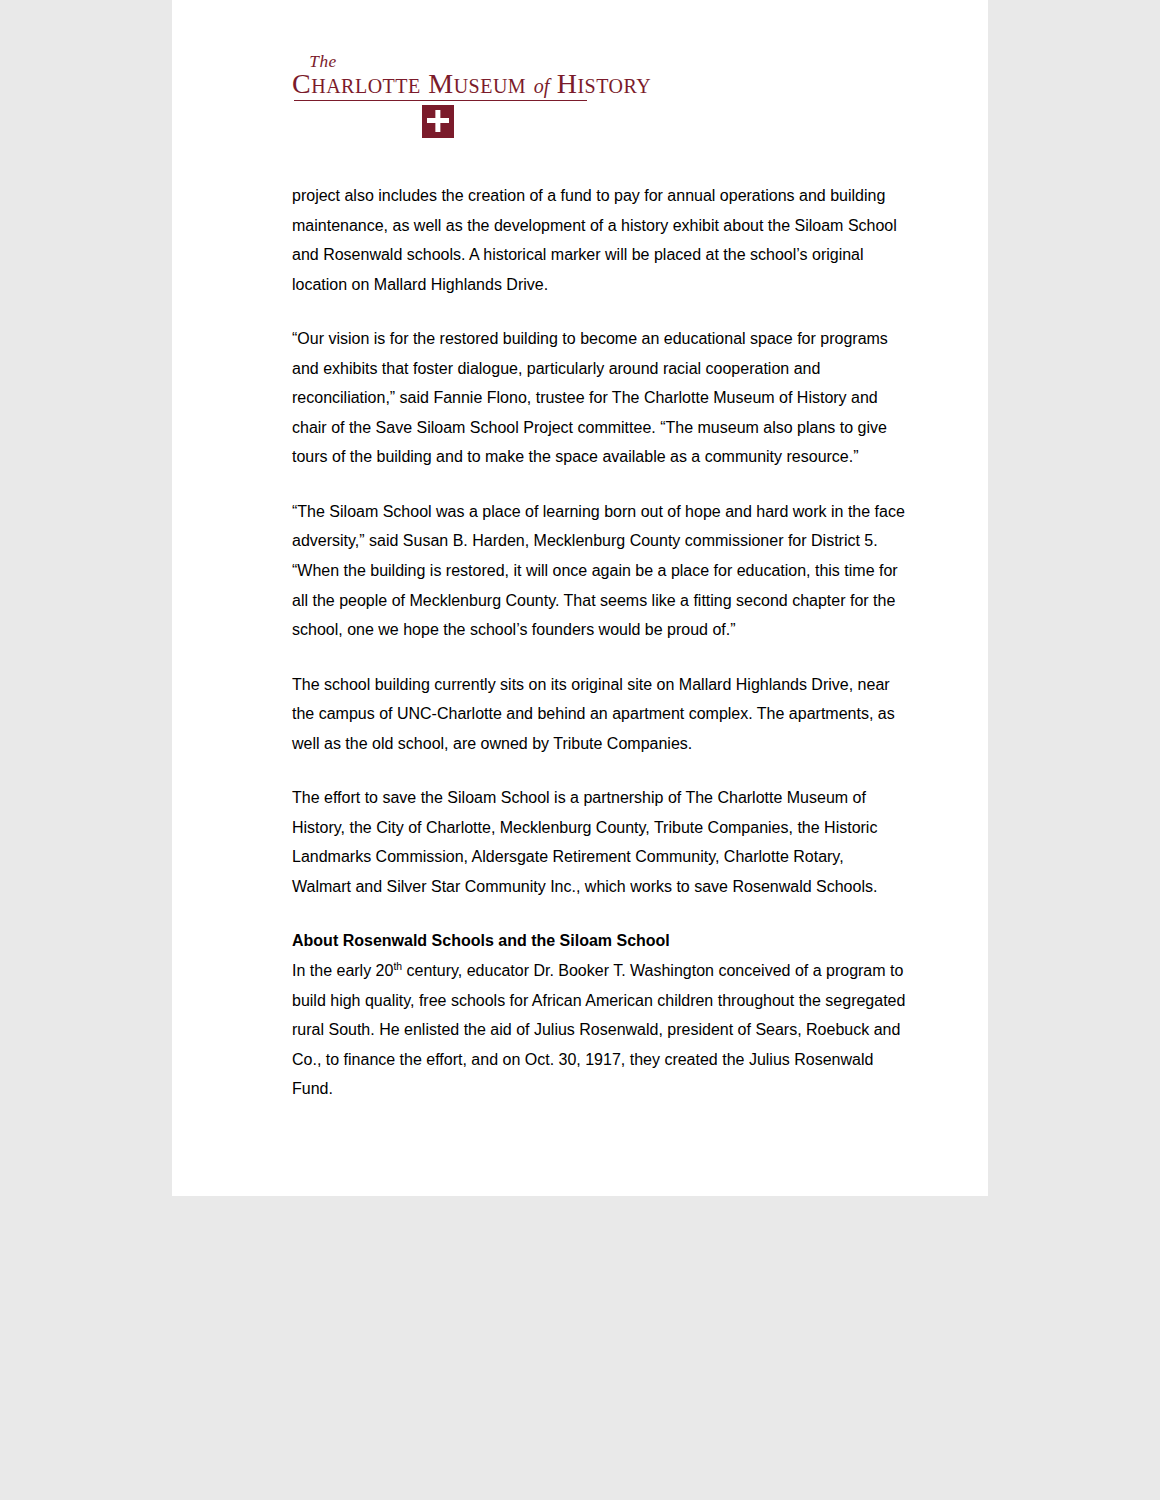The CHARLOTTE MUSEUM of HISTORY
project also includes the creation of a fund to pay for annual operations and building maintenance, as well as the development of a history exhibit about the Siloam School and Rosenwald schools. A historical marker will be placed at the school’s original location on Mallard Highlands Drive.
“Our vision is for the restored building to become an educational space for programs and exhibits that foster dialogue, particularly around racial cooperation and reconciliation,” said Fannie Flono, trustee for The Charlotte Museum of History and chair of the Save Siloam School Project committee. “The museum also plans to give tours of the building and to make the space available as a community resource.”
“The Siloam School was a place of learning born out of hope and hard work in the face adversity,” said Susan B. Harden, Mecklenburg County commissioner for District 5. “When the building is restored, it will once again be a place for education, this time for all the people of Mecklenburg County. That seems like a fitting second chapter for the school, one we hope the school’s founders would be proud of.”
The school building currently sits on its original site on Mallard Highlands Drive, near the campus of UNC-Charlotte and behind an apartment complex. The apartments, as well as the old school, are owned by Tribute Companies.
The effort to save the Siloam School is a partnership of The Charlotte Museum of History, the City of Charlotte, Mecklenburg County, Tribute Companies, the Historic Landmarks Commission, Aldersgate Retirement Community, Charlotte Rotary, Walmart and Silver Star Community Inc., which works to save Rosenwald Schools.
About Rosenwald Schools and the Siloam School
In the early 20th century, educator Dr. Booker T. Washington conceived of a program to build high quality, free schools for African American children throughout the segregated rural South. He enlisted the aid of Julius Rosenwald, president of Sears, Roebuck and Co., to finance the effort, and on Oct. 30, 1917, they created the Julius Rosenwald Fund.